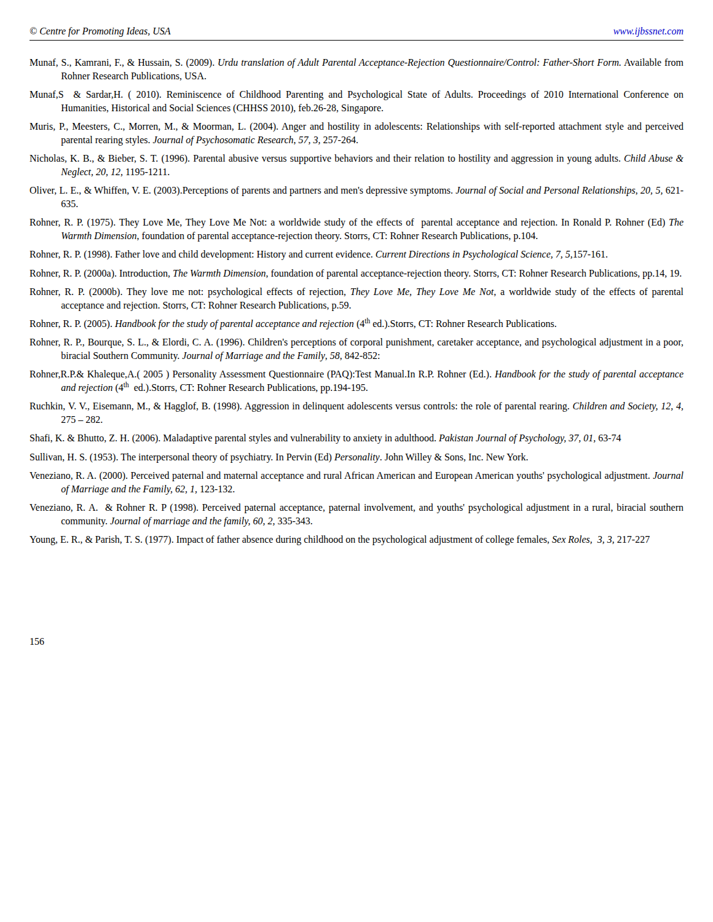© Centre for Promoting Ideas, USA www.ijbssnet.com
Munaf, S., Kamrani, F., & Hussain, S. (2009). Urdu translation of Adult Parental Acceptance-Rejection Questionnaire/Control: Father-Short Form. Available from Rohner Research Publications, USA.
Munaf,S & Sardar,H. ( 2010). Reminiscence of Childhood Parenting and Psychological State of Adults. Proceedings of 2010 International Conference on Humanities, Historical and Social Sciences (CHHSS 2010), feb.26-28, Singapore.
Muris, P., Meesters, C., Morren, M., & Moorman, L. (2004). Anger and hostility in adolescents: Relationships with self-reported attachment style and perceived parental rearing styles. Journal of Psychosomatic Research, 57, 3, 257-264.
Nicholas, K. B., & Bieber, S. T. (1996). Parental abusive versus supportive behaviors and their relation to hostility and aggression in young adults. Child Abuse & Neglect, 20, 12, 1195-1211.
Oliver, L. E., & Whiffen, V. E. (2003).Perceptions of parents and partners and men's depressive symptoms. Journal of Social and Personal Relationships, 20, 5, 621-635.
Rohner, R. P. (1975). They Love Me, They Love Me Not: a worldwide study of the effects of parental acceptance and rejection. In Ronald P. Rohner (Ed) The Warmth Dimension, foundation of parental acceptance-rejection theory. Storrs, CT: Rohner Research Publications, p.104.
Rohner, R. P. (1998). Father love and child development: History and current evidence. Current Directions in Psychological Science, 7, 5, 157-161.
Rohner, R. P. (2000a). Introduction, The Warmth Dimension, foundation of parental acceptance-rejection theory. Storrs, CT: Rohner Research Publications, pp.14, 19.
Rohner, R. P. (2000b). They love me not: psychological effects of rejection, They Love Me, They Love Me Not, a worldwide study of the effects of parental acceptance and rejection. Storrs, CT: Rohner Research Publications, p.59.
Rohner, R. P. (2005). Handbook for the study of parental acceptance and rejection (4th ed.).Storrs, CT: Rohner Research Publications.
Rohner, R. P., Bourque, S. L., & Elordi, C. A. (1996). Children's perceptions of corporal punishment, caretaker acceptance, and psychological adjustment in a poor, biracial Southern Community. Journal of Marriage and the Family, 58, 842-852:
Rohner,R.P.& Khaleque,A.( 2005 ) Personality Assessment Questionnaire (PAQ):Test Manual.In R.P. Rohner (Ed.). Handbook for the study of parental acceptance and rejection (4th ed.).Storrs, CT: Rohner Research Publications, pp.194-195.
Ruchkin, V. V., Eisemann, M., & Hagglof, B. (1998). Aggression in delinquent adolescents versus controls: the role of parental rearing. Children and Society, 12, 4, 275 – 282.
Shafi, K. & Bhutto, Z. H. (2006). Maladaptive parental styles and vulnerability to anxiety in adulthood. Pakistan Journal of Psychology, 37, 01, 63-74
Sullivan, H. S. (1953). The interpersonal theory of psychiatry. In Pervin (Ed) Personality. John Willey & Sons, Inc. New York.
Veneziano, R. A. (2000). Perceived paternal and maternal acceptance and rural African American and European American youths' psychological adjustment. Journal of Marriage and the Family, 62, 1, 123-132.
Veneziano, R. A. & Rohner R. P (1998). Perceived paternal acceptance, paternal involvement, and youths' psychological adjustment in a rural, biracial southern community. Journal of marriage and the family, 60, 2, 335-343.
Young, E. R., & Parish, T. S. (1977). Impact of father absence during childhood on the psychological adjustment of college females, Sex Roles, 3, 3, 217-227
156